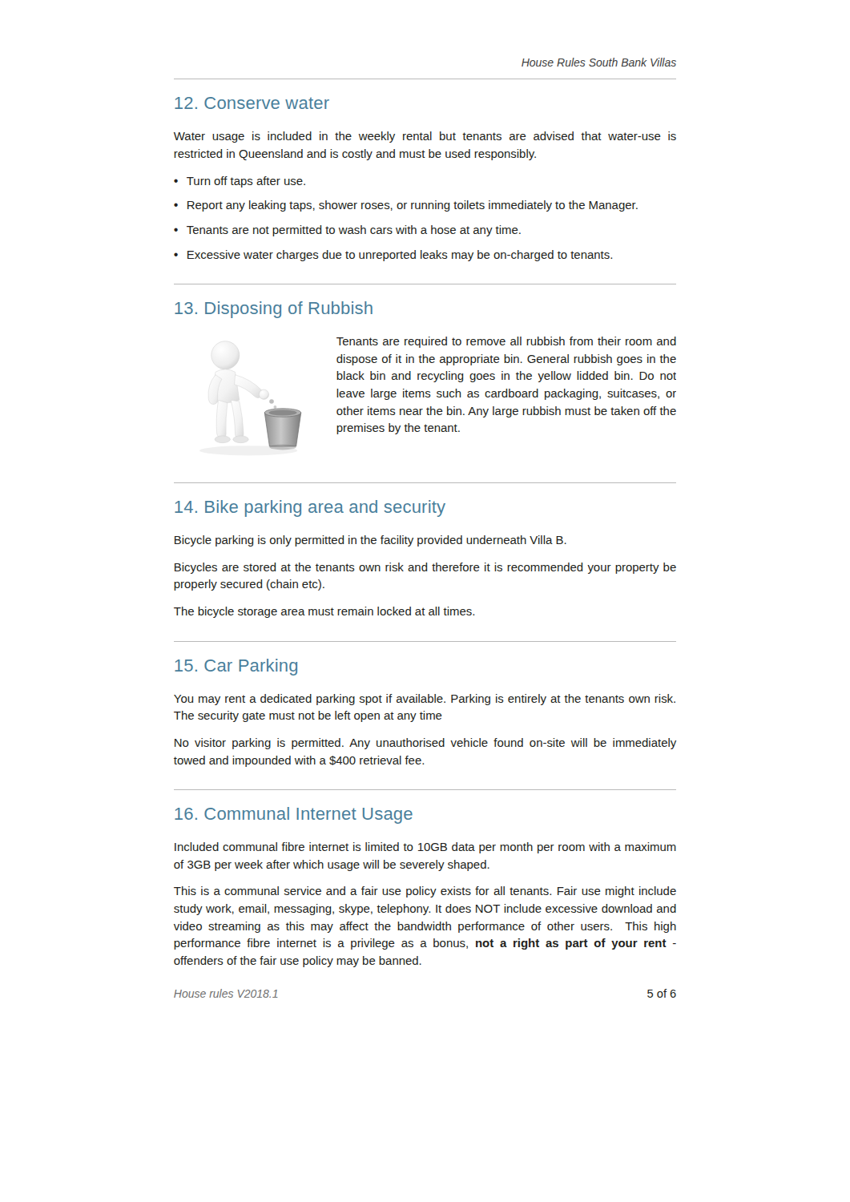House Rules South Bank Villas
12. Conserve water
Water usage is included in the weekly rental but tenants are advised that water-use is restricted in Queensland and is costly and must be used responsibly.
Turn off taps after use.
Report any leaking taps, shower roses, or running toilets immediately to the Manager.
Tenants are not permitted to wash cars with a hose at any time.
Excessive water charges due to unreported leaks may be on-charged to tenants.
13. Disposing of Rubbish
Tenants are required to remove all rubbish from their room and dispose of it in the appropriate bin. General rubbish goes in the black bin and recycling goes in the yellow lidded bin. Do not leave large items such as cardboard packaging, suitcases, or other items near the bin. Any large rubbish must be taken off the premises by the tenant.
14. Bike parking area and security
Bicycle parking is only permitted in the facility provided underneath Villa B.
Bicycles are stored at the tenants own risk and therefore it is recommended your property be properly secured (chain etc).
The bicycle storage area must remain locked at all times.
15. Car Parking
You may rent a dedicated parking spot if available. Parking is entirely at the tenants own risk. The security gate must not be left open at any time
No visitor parking is permitted. Any unauthorised vehicle found on-site will be immediately towed and impounded with a $400 retrieval fee.
16. Communal Internet Usage
Included communal fibre internet is limited to 10GB data per month per room with a maximum of 3GB per week after which usage will be severely shaped.
This is a communal service and a fair use policy exists for all tenants. Fair use might include study work, email, messaging, skype, telephony. It does NOT include excessive download and video streaming as this may affect the bandwidth performance of other users. This high performance fibre internet is a privilege as a bonus, not a right as part of your rent - offenders of the fair use policy may be banned.
House rules V2018.1
5 of 6